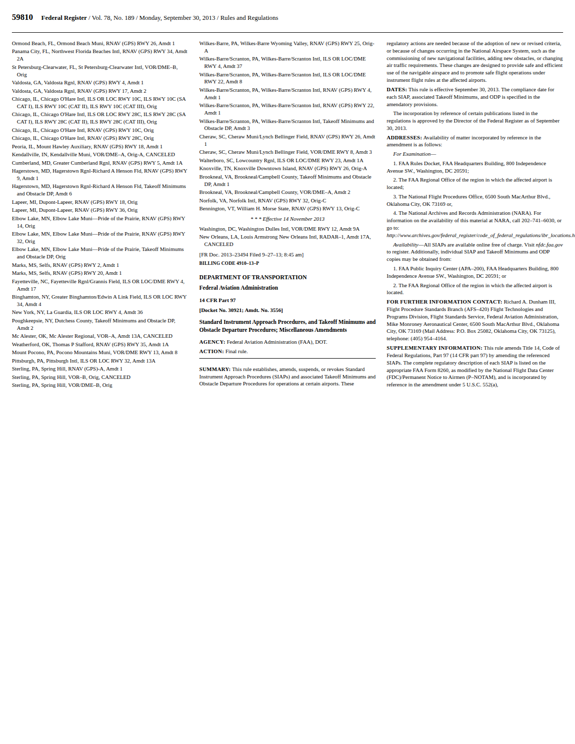59810 Federal Register / Vol. 78, No. 189 / Monday, September 30, 2013 / Rules and Regulations
Ormond Beach, FL, Ormond Beach Muni, RNAV (GPS) RWY 26, Amdt 1
Panama City, FL, Northwest Florida Beaches Intl, RNAV (GPS) RWY 34, Amdt 2A
St Petersburg-Clearwater, FL, St Petersburg-Clearwater Intl, VOR/DME–B, Orig
Valdosta, GA, Valdosta Rgnl, RNAV (GPS) RWY 4, Amdt 1
Valdosta, GA, Valdosta Rgnl, RNAV (GPS) RWY 17, Amdt 2
Chicago, IL, Chicago O'Hare Intl, ILS OR LOC RWY 10C, ILS RWY 10C (SA CAT I), ILS RWY 10C (CAT II), ILS RWY 10C (CAT III), Orig
Chicago, IL, Chicago O'Hare Intl, ILS OR LOC RWY 28C, ILS RWY 28C (SA CAT I), ILS RWY 28C (CAT II), ILS RWY 28C (CAT III), Orig
Chicago, IL, Chicago O'Hare Intl, RNAV (GPS) RWY 10C, Orig
Chicago, IL, Chicago O'Hare Intl, RNAV (GPS) RWY 28C, Orig
Peoria, IL, Mount Hawley Auxiliary, RNAV (GPS) RWY 18, Amdt 1
Kendallville, IN, Kendallville Muni, VOR/DME–A, Orig-A, CANCELED
Cumberland, MD, Greater Cumberland Rgnl, RNAV (GPS) RWY 5, Amdt 1A
Hagerstown, MD, Hagerstown Rgnl-Richard A Henson Fld, RNAV (GPS) RWY 9, Amdt 1
Hagerstown, MD, Hagerstown Rgnl-Richard A Henson Fld, Takeoff Minimums and Obstacle DP, Amdt 6
Lapeer, MI, Dupont-Lapeer, RNAV (GPS) RWY 18, Orig
Lapeer, MI, Dupont-Lapeer, RNAV (GPS) RWY 36, Orig
Elbow Lake, MN, Elbow Lake Muni—Pride of the Prairie, RNAV (GPS) RWY 14, Orig
Elbow Lake, MN, Elbow Lake Muni—Pride of the Prairie, RNAV (GPS) RWY 32, Orig
Elbow Lake, MN, Elbow Lake Muni—Pride of the Prairie, Takeoff Minimums and Obstacle DP, Orig
Marks, MS, Selfs, RNAV (GPS) RWY 2, Amdt 1
Marks, MS, Selfs, RNAV (GPS) RWY 20, Amdt 1
Fayetteville, NC, Fayetteville Rgnl/Grannis Field, ILS OR LOC/DME RWY 4, Amdt 17
Binghamton, NY, Greater Binghamton/Edwin A Link Field, ILS OR LOC RWY 34, Amdt 4
New York, NY, La Guardia, ILS OR LOC RWY 4, Amdt 36
Poughkeepsie, NY, Dutchess County, Takeoff Minimums and Obstacle DP, Amdt 2
Mc Alester, OK, Mc Alester Regional, VOR–A, Amdt 13A, CANCELED
Weatherford, OK, Thomas P Stafford, RNAV (GPS) RWY 35, Amdt 1A
Mount Pocono, PA, Pocono Mountains Muni, VOR/DME RWY 13, Amdt 8
Pittsburgh, PA, Pittsburgh Intl, ILS OR LOC RWY 32, Amdt 13A
Sterling, PA, Spring Hill, RNAV (GPS)-A, Amdt 1
Sterling, PA, Spring Hill, VOR–B, Orig, CANCELED
Sterling, PA, Spring Hill, VOR/DME–B, Orig
Wilkes-Barre, PA, Wilkes-Barre Wyoming Valley, RNAV (GPS) RWY 25, Orig-A
Wilkes-Barre/Scranton, PA, Wilkes-Barre/Scranton Intl, ILS OR LOC/DME RWY 4, Amdt 37
Wilkes-Barre/Scranton, PA, Wilkes-Barre/Scranton Intl, ILS OR LOC/DME RWY 22, Amdt 8
Wilkes-Barre/Scranton, PA, Wilkes-Barre/Scranton Intl, RNAV (GPS) RWY 4, Amdt 1
Wilkes-Barre/Scranton, PA, Wilkes-Barre/Scranton Intl, RNAV (GPS) RWY 22, Amdt 1
Wilkes-Barre/Scranton, PA, Wilkes-Barre/Scranton Intl, Takeoff Minimums and Obstacle DP, Amdt 3
Cheraw, SC, Cheraw Muni/Lynch Bellinger Field, RNAV (GPS) RWY 26, Amdt 1
Cheraw, SC, Cheraw Muni/Lynch Bellinger Field, VOR/DME RWY 8, Amdt 3
Walterboro, SC, Lowcountry Rgnl, ILS OR LOC/DME RWY 23, Amdt 1A
Knoxville, TN, Knoxville Downtown Island, RNAV (GPS) RWY 26, Orig-A
Brookneal, VA, Brookneal/Campbell County, Takeoff Minimums and Obstacle DP, Amdt 1
Brookneal, VA, Brookneal/Campbell County, VOR/DME–A, Amdt 2
Norfolk, VA, Norfolk Intl, RNAV (GPS) RWY 32, Orig-C
Bennington, VT, William H. Morse State, RNAV (GPS) RWY 13, Orig-C
* * * Effective 14 November 2013
Washington, DC, Washington Dulles Intl, VOR/DME RWY 12, Amdt 9A
New Orleans, LA, Louis Armstrong New Orleans Intl, RADAR–1, Amdt 17A, CANCELED
[FR Doc. 2013–23494 Filed 9–27–13; 8:45 am]
BILLING CODE 4910–13–P
DEPARTMENT OF TRANSPORTATION
Federal Aviation Administration
14 CFR Part 97
[Docket No. 30921; Amdt. No. 3556]
Standard Instrument Approach Procedures, and Takeoff Minimums and Obstacle Departure Procedures; Miscellaneous Amendments
AGENCY: Federal Aviation Administration (FAA), DOT.
ACTION: Final rule.
SUMMARY: This rule establishes, amends, suspends, or revokes Standard Instrument Approach Procedures (SIAPs) and associated Takeoff Minimums and Obstacle Departure Procedures for operations at certain airports. These regulatory actions are needed because of the adoption of new or revised criteria, or because of changes occurring in the National Airspace System, such as the commissioning of new navigational facilities, adding new obstacles, or changing air traffic requirements. These changes are designed to provide safe and efficient use of the navigable airspace and to promote safe flight operations under instrument flight rules at the affected airports.
DATES: This rule is effective September 30, 2013. The compliance date for each SIAP, associated Takeoff Minimums, and ODP is specified in the amendatory provisions.
The incorporation by reference of certain publications listed in the regulations is approved by the Director of the Federal Register as of September 30, 2013.
ADDRESSES: Availability of matter incorporated by reference in the amendment is as follows:
For Examination—
1. FAA Rules Docket, FAA Headquarters Building, 800 Independence Avenue SW., Washington, DC 20591;
2. The FAA Regional Office of the region in which the affected airport is located;
3. The National Flight Procedures Office, 6500 South MacArthur Blvd., Oklahoma City, OK 73169 or,
4. The National Archives and Records Administration (NARA). For information on the availability of this material at NARA, call 202–741–6030, or go to: http://www.archives.gov/federal_register/code_of_federal_regulations/ibr_locations.html.
Availability—All SIAPs are available online free of charge. Visit nfdc.faa.gov to register. Additionally, individual SIAP and Takeoff Minimums and ODP copies may be obtained from:
1. FAA Public Inquiry Center (APA–200), FAA Headquarters Building, 800 Independence Avenue SW., Washington, DC 20591; or
2. The FAA Regional Office of the region in which the affected airport is located.
FOR FURTHER INFORMATION CONTACT: Richard A. Dunham III, Flight Procedure Standards Branch (AFS–420) Flight Technologies and Programs Division, Flight Standards Service, Federal Aviation Administration, Mike Monroney Aeronautical Center, 6500 South MacArthur Blvd., Oklahoma City, OK 73169 (Mail Address: P.O. Box 25082, Oklahoma City, OK 73125), telephone: (405) 954–4164.
SUPPLEMENTARY INFORMATION: This rule amends Title 14, Code of Federal Regulations, Part 97 (14 CFR part 97) by amending the referenced SIAPs. The complete regulatory description of each SIAP is listed on the appropriate FAA Form 8260, as modified by the National Flight Data Center (FDC)/Permanent Notice to Airmen (P–NOTAM), and is incorporated by reference in the amendment under 5 U.S.C. 552(a),